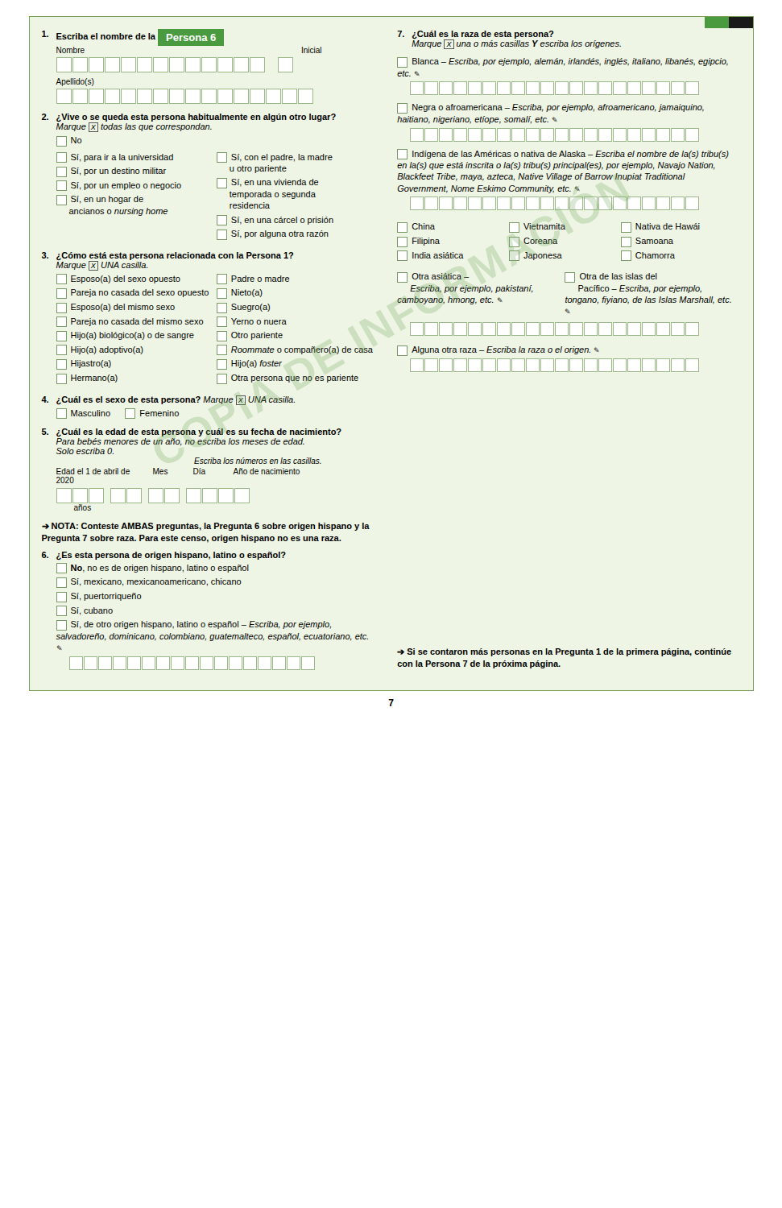COPIA DE INFORMACIÓN
1. Escriba el nombre de la Persona 6
Nombre Inicial
Apellido(s)
2.¿Vive o se queda esta persona habitualmente en algún otro lugar?
Marque X todas las que correspondan.
No
Sí, para ir a la universidad
Sí, por un destino militar
Sí, por un empleo o negocio
Sí, en un hogar de
ancianos o nursing home
Sí, con el padre, la madre
u otro pariente
Sí, en una vivienda de
temporada o segunda
residencia
Sí, en una cárcel o prisión
Sí, por alguna otra razón
3.¿Cómo está esta persona relacionada con la Persona 1?
Marque X UNA casilla.
Esposo(a) del sexo opuesto
Pareja no casada del sexo opuesto
Esposo(a) del mismo sexo
Pareja no casada del mismo sexo
Hijo(a) biológico(a) o de sangre
Hijo(a) adoptivo(a)
Hijastro(a)
Hermano(a)
Padre o madre
Nieto(a)
Suegro(a)
Yerno o nuera
Otro pariente
Roommate o compañero(a) de casa
Hijo(a) foster
Otra persona que no es pariente
4.¿Cuál es el sexo de esta persona? Marque X UNA casilla.
Masculino Femenino
5.¿Cuál es la edad de esta persona y cuál es su fecha de nacimiento?
Para bebés menores de un año, no escriba los meses de edad.
Solo escriba 0.
Escriba los números en las casillas.
Edad el 1 de abril de 2020 Mes Día Año de nacimiento
años
➔ NOTA: Conteste AMBAS preguntas, la Pregunta 6 sobre origen hispano y la Pregunta 7 sobre raza. Para este censo, origen hispano no es una raza.
6.¿Es esta persona de origen hispano, latino o español?
No, no es de origen hispano, latino o español
Sí, mexicano, mexicanoamericano, chicano
Sí, puertorriqueño
Sí, cubano
Sí, de otro origen hispano, latino o español – Escriba, por ejemplo, salvadoreño, dominicano, colombiano, guatemalteco, español, ecuatoriano, etc. ✎
7.¿Cuál es la raza de esta persona?
Marque X una o más casillas Y escriba los orígenes.
Blanca – Escriba, por ejemplo, alemán, irlandés, inglés, italiano, libanés, egipcio, etc. ✎
Negra o afroamericana – Escriba, por ejemplo, afroamericano, jamaiquino, haitiano, nigeriano, etíope, somalí, etc. ✎
Indígena de las Américas o nativa de Alaska – Escriba el nombre de la(s) tribu(s) en la(s) que está inscrita o la(s) tribu(s) principal(es), por ejemplo, Navajo Nation, Blackfeet Tribe, maya, azteca, Native Village of Barrow Inupiat Traditional Government, Nome Eskimo Community, etc. ✎
China
Filipina
India asiática
Vietnamita
Coreana
Japonesa
Nativa de Hawái
Samoana
Chamorra
Otra asiática –
Escriba, por ejemplo, pakistaní, camboyano, hmong, etc. ✎
Otra de las islas del
Pacífico – Escriba, por ejemplo, tongano, fiyiano, de las Islas Marshall, etc. ✎
Alguna otra raza – Escriba la raza o el origen. ✎
➔ Si se contaron más personas en la Pregunta 1 de la primera página, continúe con la Persona 7 de la próxima página.
7